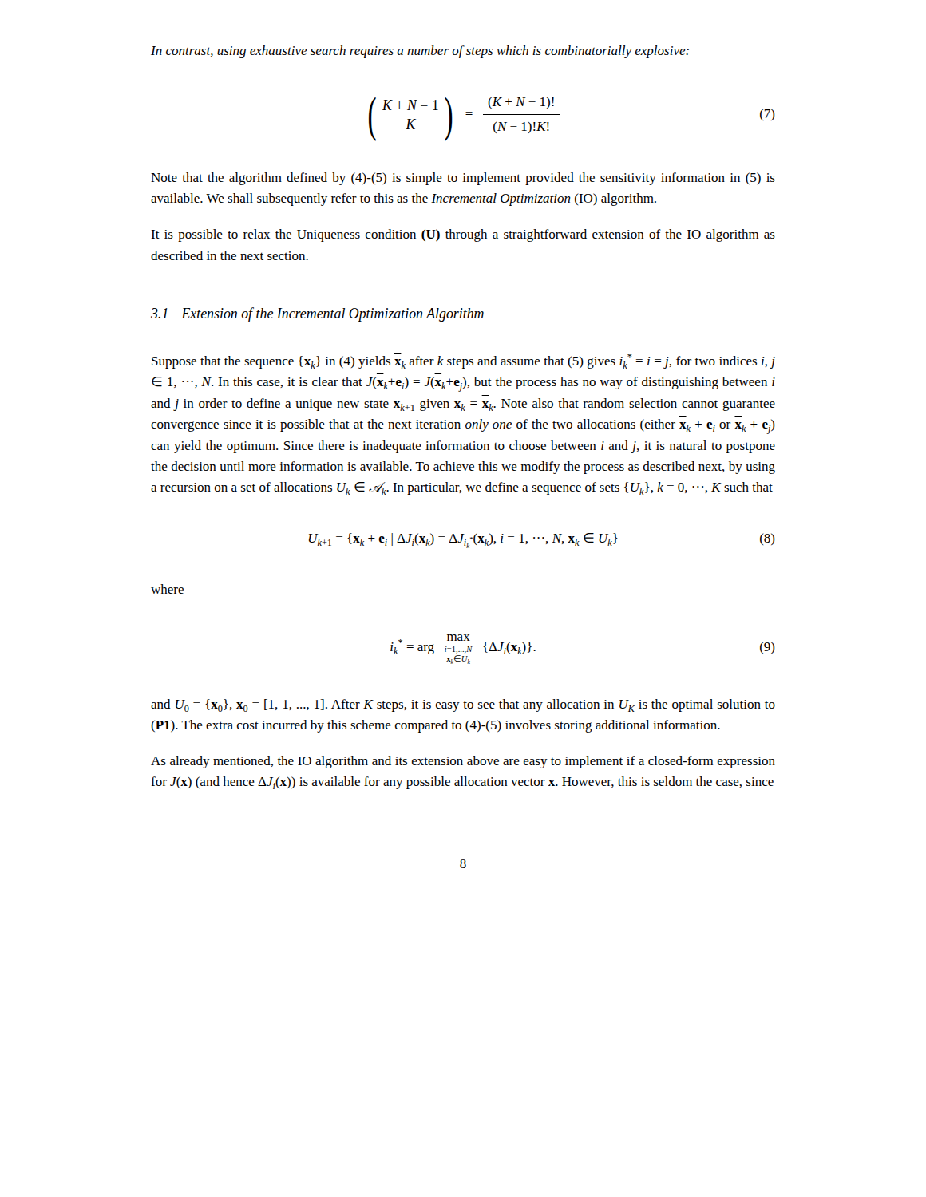In contrast, using exhaustive search requires a number of steps which is combinatorially explosive:
( K + N − 1 K ) = (K + N − 1)! (N − 1)!K!
(7)
Note that the algorithm defined by (4)-(5) is simple to implement provided the sensitivity information in (5) is available. We shall subsequently refer to this as the Incremental Optimization (IO) algorithm.
It is possible to relax the Uniqueness condition (U) through a straightforward extension of the IO algorithm as described in the next section.
3.1 Extension of the Incremental Optimization Algorithm
Suppose that the sequence {xk} in (4) yields xk after k steps and assume that (5) gives ik* = i = j, for two indices i, j ∈ 1, ···, N. In this case, it is clear that J(xk+ei) = J(xk+ej), but the process has no way of distinguishing between i and j in order to define a unique new state xk+1 given xk = xk. Note also that random selection cannot guarantee convergence since it is possible that at the next iteration only one of the two allocations (either xk + ei or xk + ej) can yield the optimum. Since there is inadequate information to choose between i and j, it is natural to postpone the decision until more information is available. To achieve this we modify the process as described next, by using a recursion on a set of allocations Uk ∈ 𝒜k. In particular, we define a sequence of sets {Uk}, k = 0, ···, K such that
Uk+1 = {xk + ei | ΔJi(xk) = ΔJik*(xk), i = 1, ···, N, xk ∈ Uk}
(8)
where
ik* = arg max i=1,...,N xk∈Uk {ΔJi(xk)}.
(9)
and U0 = {x0}, x0 = [1, 1, ..., 1]. After K steps, it is easy to see that any allocation in UK is the optimal solution to (P1). The extra cost incurred by this scheme compared to (4)-(5) involves storing additional information.
As already mentioned, the IO algorithm and its extension above are easy to implement if a closed-form expression for J(x) (and hence ΔJi(x)) is available for any possible allocation vector x. However, this is seldom the case, since
8